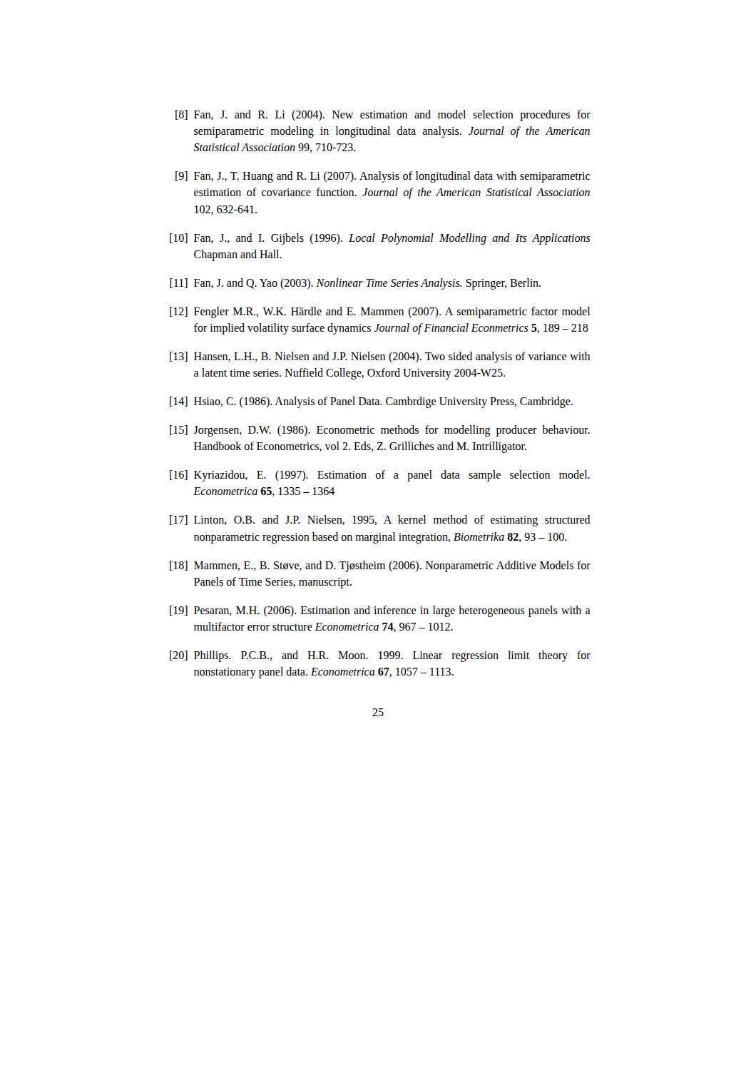[8] Fan, J. and R. Li (2004). New estimation and model selection procedures for semiparametric modeling in longitudinal data analysis. Journal of the American Statistical Association 99, 710-723.
[9] Fan, J., T. Huang and R. Li (2007). Analysis of longitudinal data with semiparametric estimation of covariance function. Journal of the American Statistical Association 102, 632-641.
[10] Fan, J., and I. Gijbels (1996). Local Polynomial Modelling and Its Applications Chapman and Hall.
[11] Fan, J. and Q. Yao (2003). Nonlinear Time Series Analysis. Springer, Berlin.
[12] Fengler M.R., W.K. Härdle and E. Mammen (2007). A semiparametric factor model for implied volatility surface dynamics Journal of Financial Econmetrics 5, 189 – 218
[13] Hansen, L.H., B. Nielsen and J.P. Nielsen (2004). Two sided analysis of variance with a latent time series. Nuffield College, Oxford University 2004-W25.
[14] Hsiao, C. (1986). Analysis of Panel Data. Cambrdige University Press, Cambridge.
[15] Jorgensen, D.W. (1986). Econometric methods for modelling producer behaviour. Handbook of Econometrics, vol 2. Eds, Z. Grilliches and M. Intrilligator.
[16] Kyriazidou, E. (1997). Estimation of a panel data sample selection model. Econometrica 65, 1335 – 1364
[17] Linton, O.B. and J.P. Nielsen, 1995, A kernel method of estimating structured nonparametric regression based on marginal integration, Biometrika 82, 93 – 100.
[18] Mammen, E., B. Støve, and D. Tjøstheim (2006). Nonparametric Additive Models for Panels of Time Series, manuscript.
[19] Pesaran, M.H. (2006). Estimation and inference in large heterogeneous panels with a multifactor error structure Econometrica 74, 967 – 1012.
[20] Phillips. P.C.B., and H.R. Moon. 1999. Linear regression limit theory for nonstationary panel data. Econometrica 67, 1057 – 1113.
25